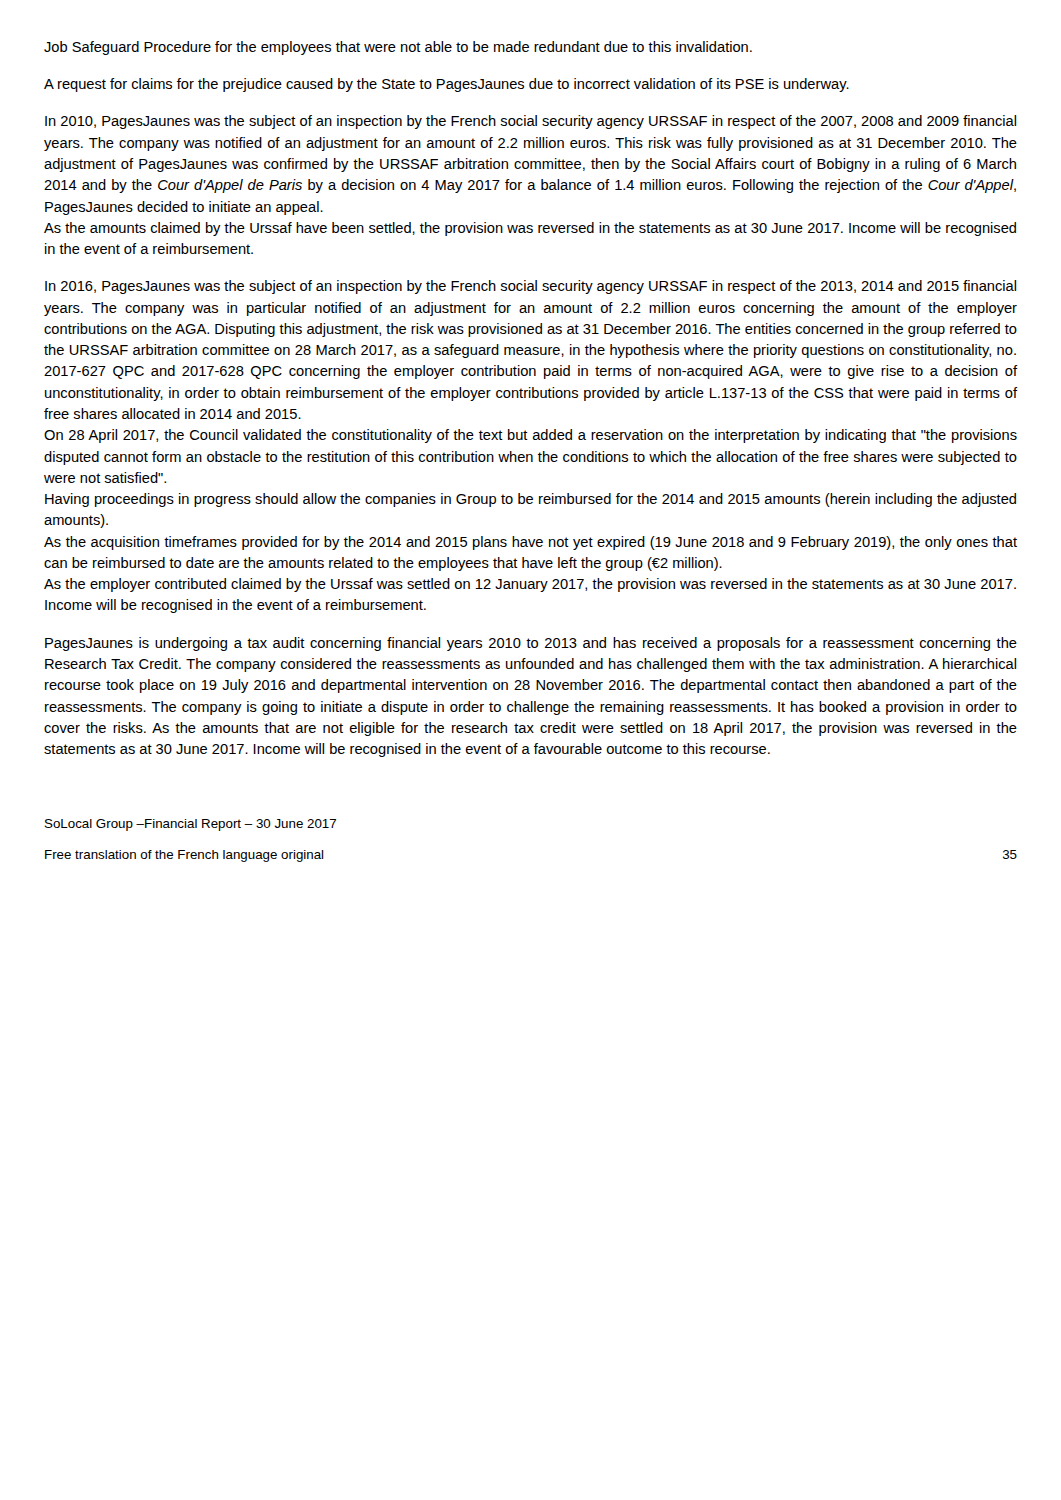Job Safeguard Procedure for the employees that were not able to be made redundant due to this invalidation.
A request for claims for the prejudice caused by the State to PagesJaunes due to incorrect validation of its PSE is underway.
In 2010, PagesJaunes was the subject of an inspection by the French social security agency URSSAF in respect of the 2007, 2008 and 2009 financial years. The company was notified of an adjustment for an amount of 2.2 million euros. This risk was fully provisioned as at 31 December 2010. The adjustment of PagesJaunes was confirmed by the URSSAF arbitration committee, then by the Social Affairs court of Bobigny in a ruling of 6 March 2014 and by the Cour d'Appel de Paris by a decision on 4 May 2017 for a balance of 1.4 million euros. Following the rejection of the Cour d'Appel, PagesJaunes decided to initiate an appeal.
As the amounts claimed by the Urssaf have been settled, the provision was reversed in the statements as at 30 June 2017. Income will be recognised in the event of a reimbursement.
In 2016, PagesJaunes was the subject of an inspection by the French social security agency URSSAF in respect of the 2013, 2014 and 2015 financial years. The company was in particular notified of an adjustment for an amount of 2.2 million euros concerning the amount of the employer contributions on the AGA. Disputing this adjustment, the risk was provisioned as at 31 December 2016. The entities concerned in the group referred to the URSSAF arbitration committee on 28 March 2017, as a safeguard measure, in the hypothesis where the priority questions on constitutionality, no. 2017-627 QPC and 2017-628 QPC concerning the employer contribution paid in terms of non-acquired AGA, were to give rise to a decision of unconstitutionality, in order to obtain reimbursement of the employer contributions provided by article L.137-13 of the CSS that were paid in terms of free shares allocated in 2014 and 2015.
On 28 April 2017, the Council validated the constitutionality of the text but added a reservation on the interpretation by indicating that "the provisions disputed cannot form an obstacle to the restitution of this contribution when the conditions to which the allocation of the free shares were subjected to were not satisfied".
Having proceedings in progress should allow the companies in Group to be reimbursed for the 2014 and 2015 amounts (herein including the adjusted amounts).
As the acquisition timeframes provided for by the 2014 and 2015 plans have not yet expired (19 June 2018 and 9 February 2019), the only ones that can be reimbursed to date are the amounts related to the employees that have left the group (€2 million).
As the employer contributed claimed by the Urssaf was settled on 12 January 2017, the provision was reversed in the statements as at 30 June 2017. Income will be recognised in the event of a reimbursement.
PagesJaunes is undergoing a tax audit concerning financial years 2010 to 2013 and has received a proposals for a reassessment concerning the Research Tax Credit. The company considered the reassessments as unfounded and has challenged them with the tax administration. A hierarchical recourse took place on 19 July 2016 and departmental intervention on 28 November 2016. The departmental contact then abandoned a part of the reassessments. The company is going to initiate a dispute in order to challenge the remaining reassessments. It has booked a provision in order to cover the risks. As the amounts that are not eligible for the research tax credit were settled on 18 April 2017, the provision was reversed in the statements as at 30 June 2017. Income will be recognised in the event of a favourable outcome to this recourse.
SoLocal Group –Financial Report – 30 June 2017
Free translation of the French language original 35